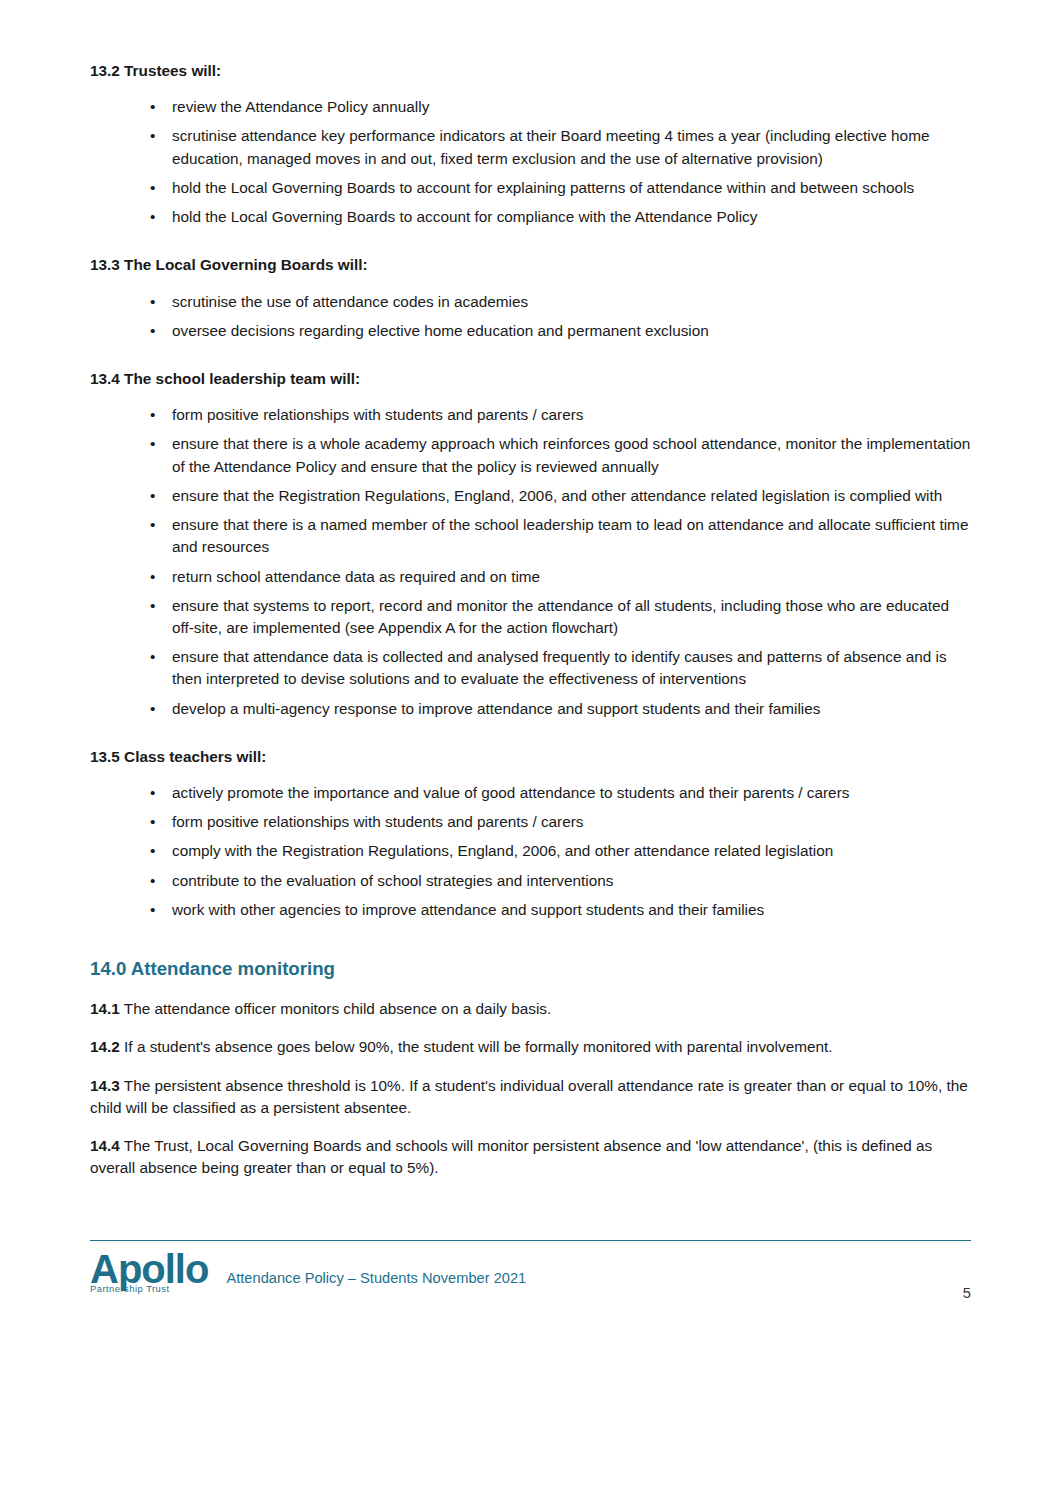13.2 Trustees will:
review the Attendance Policy annually
scrutinise attendance key performance indicators at their Board meeting 4 times a year (including elective home education, managed moves in and out, fixed term exclusion and the use of alternative provision)
hold the Local Governing Boards to account for explaining patterns of attendance within and between schools
hold the Local Governing Boards to account for compliance with the Attendance Policy
13.3 The Local Governing Boards will:
scrutinise the use of attendance codes in academies
oversee decisions regarding elective home education and permanent exclusion
13.4 The school leadership team will:
form positive relationships with students and parents / carers
ensure that there is a whole academy approach which reinforces good school attendance, monitor the implementation of the Attendance Policy and ensure that the policy is reviewed annually
ensure that the Registration Regulations, England, 2006, and other attendance related legislation is complied with
ensure that there is a named member of the school leadership team to lead on attendance and allocate sufficient time and resources
return school attendance data as required and on time
ensure that systems to report, record and monitor the attendance of all students, including those who are educated off-site, are implemented (see Appendix A for the action flowchart)
ensure that attendance data is collected and analysed frequently to identify causes and patterns of absence and is then interpreted to devise solutions and to evaluate the effectiveness of interventions
develop a multi-agency response to improve attendance and support students and their families
13.5 Class teachers will:
actively promote the importance and value of good attendance to students and their parents / carers
form positive relationships with students and parents / carers
comply with the Registration Regulations, England, 2006, and other attendance related legislation
contribute to the evaluation of school strategies and interventions
work with other agencies to improve attendance and support students and their families
14.0 Attendance monitoring
14.1 The attendance officer monitors child absence on a daily basis.
14.2 If a student's absence goes below 90%, the student will be formally monitored with parental involvement.
14.3 The persistent absence threshold is 10%. If a student's individual overall attendance rate is greater than or equal to 10%, the child will be classified as a persistent absentee.
14.4 The Trust, Local Governing Boards and schools will monitor persistent absence and 'low attendance', (this is defined as overall absence being greater than or equal to 5%).
Apollo
Partnership Trust
Attendance Policy – Students November 2021
5